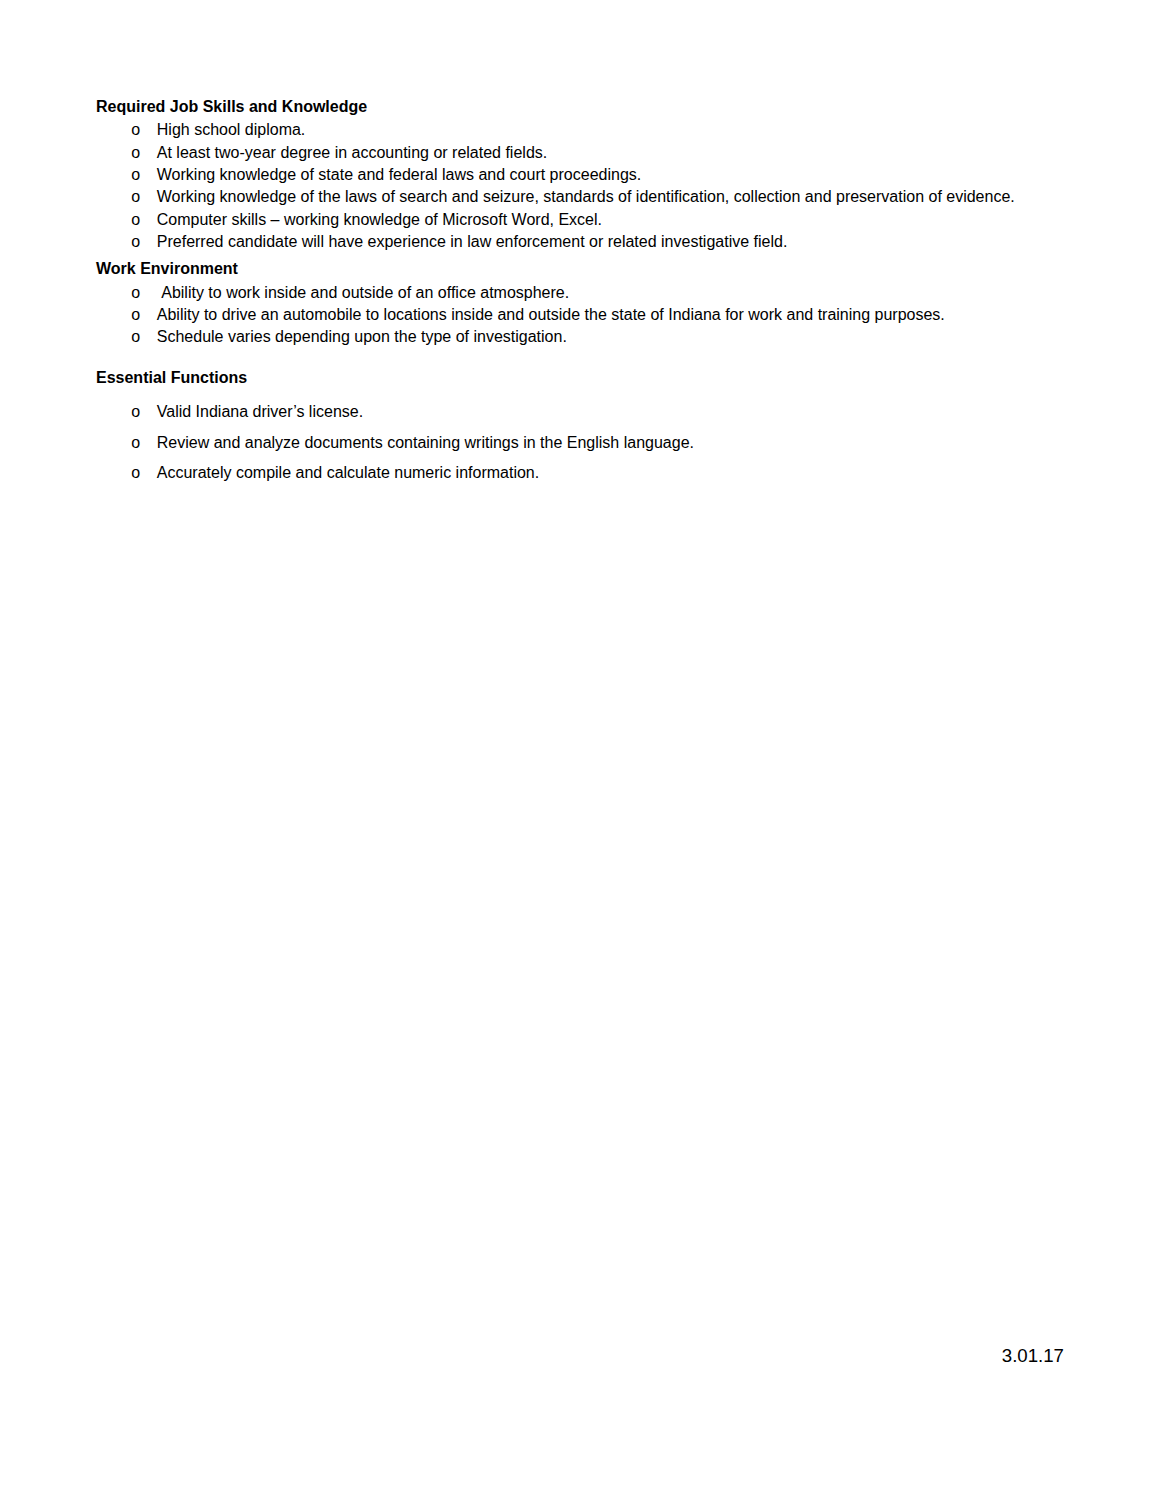Required Job Skills and Knowledge
High school diploma.
At least two-year degree in accounting or related fields.
Working knowledge of state and federal laws and court proceedings.
Working knowledge of the laws of search and seizure, standards of identification, collection and preservation of evidence.
Computer skills – working knowledge of Microsoft Word, Excel.
Preferred candidate will have experience in law enforcement or related investigative field.
Work Environment
Ability to work inside and outside of an office atmosphere.
Ability to drive an automobile to locations inside and outside the state of Indiana for work and training purposes.
Schedule varies depending upon the type of investigation.
Essential Functions
Valid Indiana driver’s license.
Review and analyze documents containing writings in the English language.
Accurately compile and calculate numeric information.
3.01.17